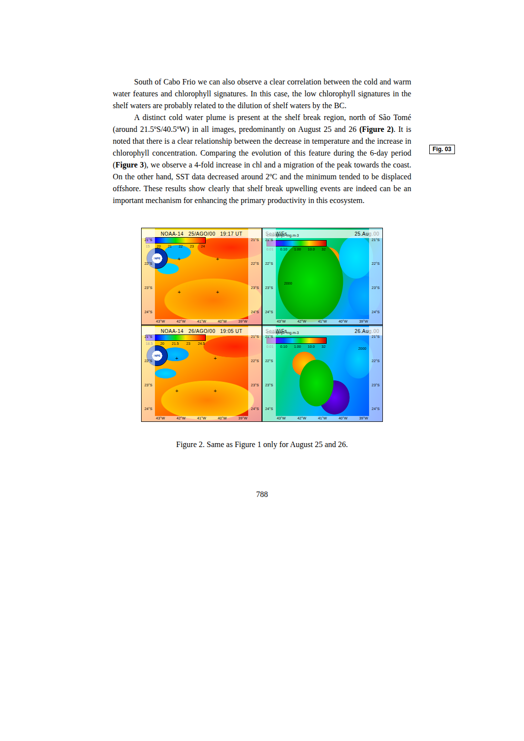South of Cabo Frio we can also observe a clear correlation between the cold and warm water features and chlorophyll signatures. In this case, the low chlorophyll signatures in the shelf waters are probably related to the dilution of shelf waters by the BC.
A distinct cold water plume is present at the shelf break region, north of São Tomé (around 21.5ºS/40.5ºW) in all images, predominantly on August 25 and 26 (Figure 2). It is noted that there is a clear relationship between the decrease in temperature and the increase in chlorophyll concentration. Comparing the evolution of this feature during the 6-day period (Figure 3), we observe a 4-fold increase in chl and a migration of the peak towards the coast. On the other hand, SST data decreased around 2ºC and the minimum tended to be displaced offshore. These results show clearly that shelf break upwelling events are indeed can be an important mechanism for enhancing the primary productivity in this ecosystem.
Fig. 03
NOAA-14 25/AGO/00 19:17 UT
152021222324
21°S 22°S 23°S 24°S
21°S 22°S 23°S 24°S
43°W 42°W 41°W 40°W 39°W
+ + + +
SeaWiFs25.Aug.00
Chlorophyll mg.m-3
0.010.101.0010.032
21°S 22°S 23°S 24°S
21°S 22°S 23°S 24°S
43°W 42°W 41°W 40°W 39°W
2000
NOAA-14 26/AGO/00 19:05 UT
18.52021.52324.5
21°S 22°S 23°S 24°S
21°S 22°S 23°S 24°S
43°W 42°W 41°W 40°W 39°W
+ + + +
SeaWiFs26.Aug.00
Chlorophyll mg.m-3
0.010.101.0010.032
21°S 22°S 23°S 24°S
21°S 22°S 23°S 24°S
43°W 42°W 41°W 40°W 39°W
2000
Figure 2. Same as Figure 1 only for August 25 and 26.
788